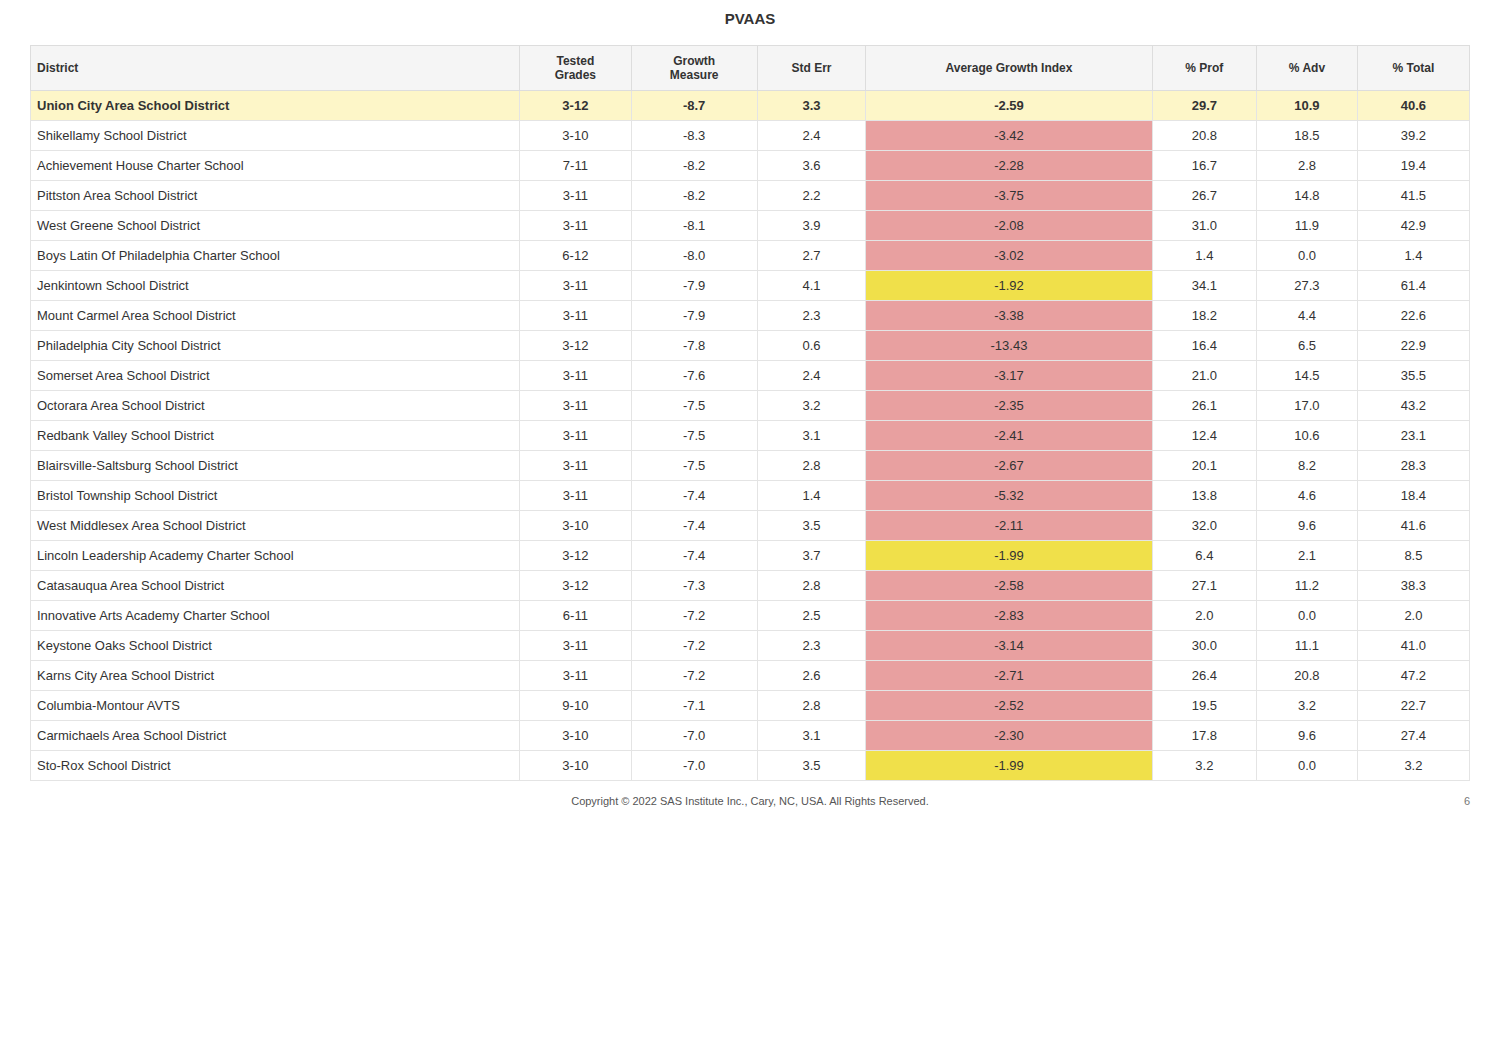PVAAS
| District | Tested Grades | Growth Measure | Std Err | Average Growth Index | % Prof | % Adv | % Total |
| --- | --- | --- | --- | --- | --- | --- | --- |
| Union City Area School District | 3-12 | -8.7 | 3.3 | -2.59 | 29.7 | 10.9 | 40.6 |
| Shikellamy School District | 3-10 | -8.3 | 2.4 | -3.42 | 20.8 | 18.5 | 39.2 |
| Achievement House Charter School | 7-11 | -8.2 | 3.6 | -2.28 | 16.7 | 2.8 | 19.4 |
| Pittston Area School District | 3-11 | -8.2 | 2.2 | -3.75 | 26.7 | 14.8 | 41.5 |
| West Greene School District | 3-11 | -8.1 | 3.9 | -2.08 | 31.0 | 11.9 | 42.9 |
| Boys Latin Of Philadelphia Charter School | 6-12 | -8.0 | 2.7 | -3.02 | 1.4 | 0.0 | 1.4 |
| Jenkintown School District | 3-11 | -7.9 | 4.1 | -1.92 | 34.1 | 27.3 | 61.4 |
| Mount Carmel Area School District | 3-11 | -7.9 | 2.3 | -3.38 | 18.2 | 4.4 | 22.6 |
| Philadelphia City School District | 3-12 | -7.8 | 0.6 | -13.43 | 16.4 | 6.5 | 22.9 |
| Somerset Area School District | 3-11 | -7.6 | 2.4 | -3.17 | 21.0 | 14.5 | 35.5 |
| Octorara Area School District | 3-11 | -7.5 | 3.2 | -2.35 | 26.1 | 17.0 | 43.2 |
| Redbank Valley School District | 3-11 | -7.5 | 3.1 | -2.41 | 12.4 | 10.6 | 23.1 |
| Blairsville-Saltsburg School District | 3-11 | -7.5 | 2.8 | -2.67 | 20.1 | 8.2 | 28.3 |
| Bristol Township School District | 3-11 | -7.4 | 1.4 | -5.32 | 13.8 | 4.6 | 18.4 |
| West Middlesex Area School District | 3-10 | -7.4 | 3.5 | -2.11 | 32.0 | 9.6 | 41.6 |
| Lincoln Leadership Academy Charter School | 3-12 | -7.4 | 3.7 | -1.99 | 6.4 | 2.1 | 8.5 |
| Catasauqua Area School District | 3-12 | -7.3 | 2.8 | -2.58 | 27.1 | 11.2 | 38.3 |
| Innovative Arts Academy Charter School | 6-11 | -7.2 | 2.5 | -2.83 | 2.0 | 0.0 | 2.0 |
| Keystone Oaks School District | 3-11 | -7.2 | 2.3 | -3.14 | 30.0 | 11.1 | 41.0 |
| Karns City Area School District | 3-11 | -7.2 | 2.6 | -2.71 | 26.4 | 20.8 | 47.2 |
| Columbia-Montour AVTS | 9-10 | -7.1 | 2.8 | -2.52 | 19.5 | 3.2 | 22.7 |
| Carmichaels Area School District | 3-10 | -7.0 | 3.1 | -2.30 | 17.8 | 9.6 | 27.4 |
| Sto-Rox School District | 3-10 | -7.0 | 3.5 | -1.99 | 3.2 | 0.0 | 3.2 |
Copyright © 2022 SAS Institute Inc., Cary, NC, USA. All Rights Reserved. 6